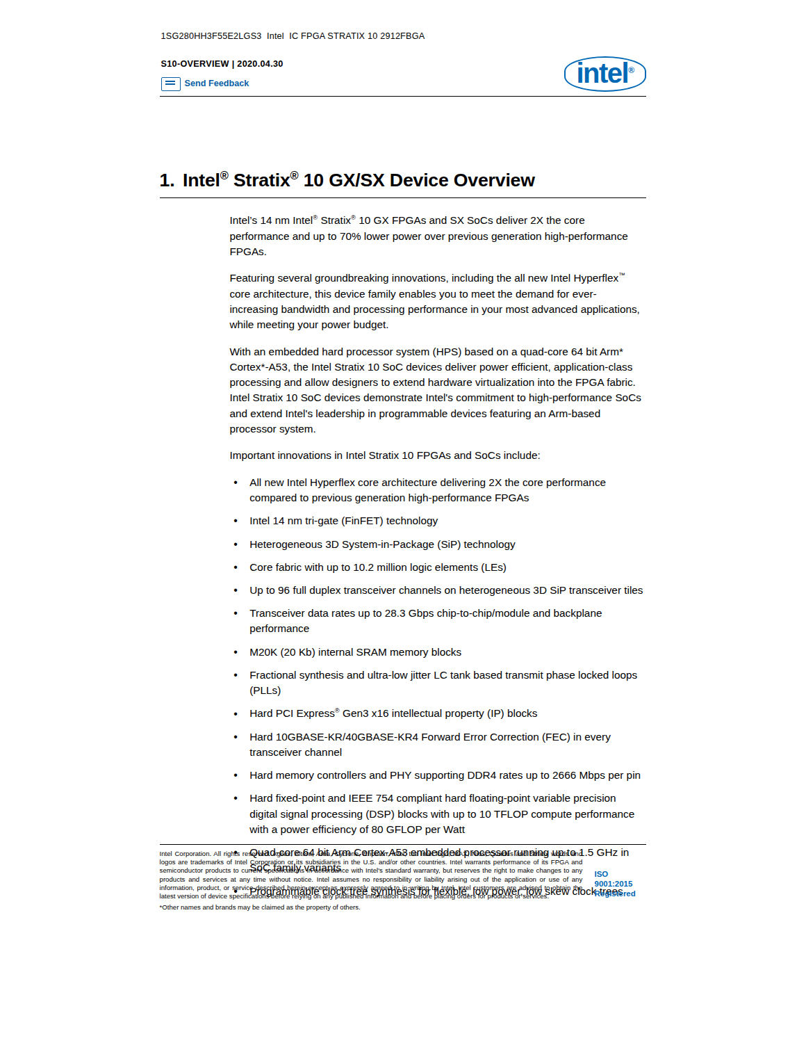1SG280HH3F55E2LGS3 Intel IC FPGA STRATIX 10 2912FBGA
S10-OVERVIEW | 2020.04.30
Send Feedback
intel®
1. Intel® Stratix® 10 GX/SX Device Overview
Intel’s 14 nm Intel® Stratix® 10 GX FPGAs and SX SoCs deliver 2X the core performance and up to 70% lower power over previous generation high-performance FPGAs.
Featuring several groundbreaking innovations, including the all new Intel Hyperflex™ core architecture, this device family enables you to meet the demand for ever-increasing bandwidth and processing performance in your most advanced applications, while meeting your power budget.
With an embedded hard processor system (HPS) based on a quad-core 64 bit Arm* Cortex*-A53, the Intel Stratix 10 SoC devices deliver power efficient, application-class processing and allow designers to extend hardware virtualization into the FPGA fabric. Intel Stratix 10 SoC devices demonstrate Intel's commitment to high-performance SoCs and extend Intel's leadership in programmable devices featuring an Arm-based processor system.
Important innovations in Intel Stratix 10 FPGAs and SoCs include:
All new Intel Hyperflex core architecture delivering 2X the core performance compared to previous generation high-performance FPGAs
Intel 14 nm tri-gate (FinFET) technology
Heterogeneous 3D System-in-Package (SiP) technology
Core fabric with up to 10.2 million logic elements (LEs)
Up to 96 full duplex transceiver channels on heterogeneous 3D SiP transceiver tiles
Transceiver data rates up to 28.3 Gbps chip-to-chip/module and backplane performance
M20K (20 Kb) internal SRAM memory blocks
Fractional synthesis and ultra-low jitter LC tank based transmit phase locked loops (PLLs)
Hard PCI Express® Gen3 x16 intellectual property (IP) blocks
Hard 10GBASE-KR/40GBASE-KR4 Forward Error Correction (FEC) in every transceiver channel
Hard memory controllers and PHY supporting DDR4 rates up to 2666 Mbps per pin
Hard fixed-point and IEEE 754 compliant hard floating-point variable precision digital signal processing (DSP) blocks with up to 10 TFLOP compute performance with a power efficiency of 80 GFLOP per Watt
Quad-core 64 bit Arm Cortex-A53 embedded processor running up to 1.5 GHz in SoC family variants
Programmable clock tree synthesis for flexible, low power, low skew clock trees
Intel Corporation. All rights reserved. Agilex, Altera, Arria, Cyclone, Enpirion, Intel, the Intel logo, MAX, Nios, Quartus and Stratix words and logos are trademarks of Intel Corporation or its subsidiaries in the U.S. and/or other countries. Intel warrants performance of its FPGA and semiconductor products to current specifications in accordance with Intel's standard warranty, but reserves the right to make changes to any products and services at any time without notice. Intel assumes no responsibility or liability arising out of the application or use of any information, product, or service described herein except as expressly agreed to in writing by Intel. Intel customers are advised to obtain the latest version of device specifications before relying on any published information and before placing orders for products or services.
*Other names and brands may be claimed as the property of others.
ISO
9001:2015
Registered